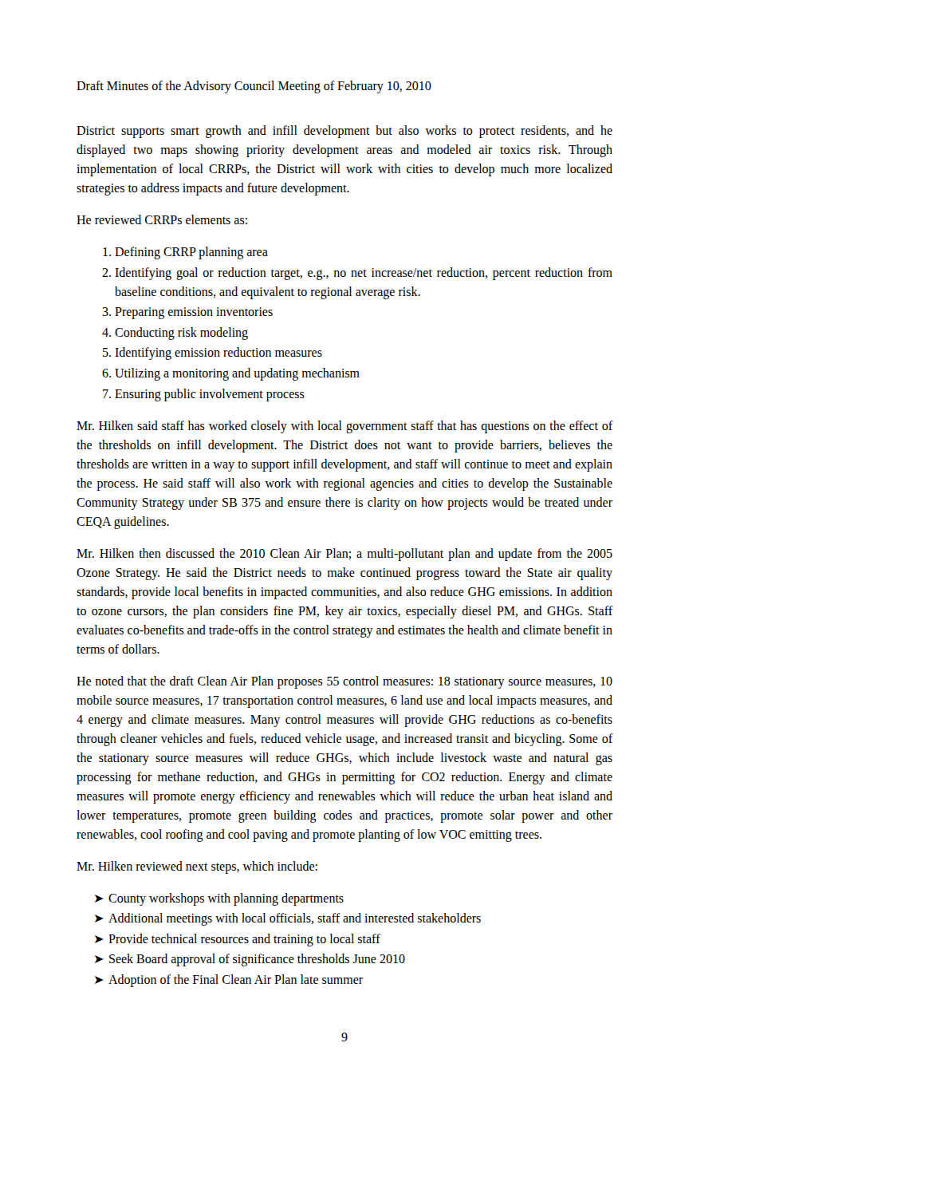Draft Minutes of the Advisory Council Meeting of February 10, 2010
District supports smart growth and infill development but also works to protect residents, and he displayed two maps showing priority development areas and modeled air toxics risk. Through implementation of local CRRPs, the District will work with cities to develop much more localized strategies to address impacts and future development.
He reviewed CRRPs elements as:
Defining CRRP planning area
Identifying goal or reduction target, e.g., no net increase/net reduction, percent reduction from baseline conditions, and equivalent to regional average risk.
Preparing emission inventories
Conducting risk modeling
Identifying emission reduction measures
Utilizing a monitoring and updating mechanism
Ensuring public involvement process
Mr. Hilken said staff has worked closely with local government staff that has questions on the effect of the thresholds on infill development. The District does not want to provide barriers, believes the thresholds are written in a way to support infill development, and staff will continue to meet and explain the process. He said staff will also work with regional agencies and cities to develop the Sustainable Community Strategy under SB 375 and ensure there is clarity on how projects would be treated under CEQA guidelines.
Mr. Hilken then discussed the 2010 Clean Air Plan; a multi-pollutant plan and update from the 2005 Ozone Strategy. He said the District needs to make continued progress toward the State air quality standards, provide local benefits in impacted communities, and also reduce GHG emissions. In addition to ozone cursors, the plan considers fine PM, key air toxics, especially diesel PM, and GHGs. Staff evaluates co-benefits and trade-offs in the control strategy and estimates the health and climate benefit in terms of dollars.
He noted that the draft Clean Air Plan proposes 55 control measures: 18 stationary source measures, 10 mobile source measures, 17 transportation control measures, 6 land use and local impacts measures, and 4 energy and climate measures. Many control measures will provide GHG reductions as co-benefits through cleaner vehicles and fuels, reduced vehicle usage, and increased transit and bicycling. Some of the stationary source measures will reduce GHGs, which include livestock waste and natural gas processing for methane reduction, and GHGs in permitting for CO2 reduction. Energy and climate measures will promote energy efficiency and renewables which will reduce the urban heat island and lower temperatures, promote green building codes and practices, promote solar power and other renewables, cool roofing and cool paving and promote planting of low VOC emitting trees.
Mr. Hilken reviewed next steps, which include:
County workshops with planning departments
Additional meetings with local officials, staff and interested stakeholders
Provide technical resources and training to local staff
Seek Board approval of significance thresholds June 2010
Adoption of the Final Clean Air Plan late summer
9